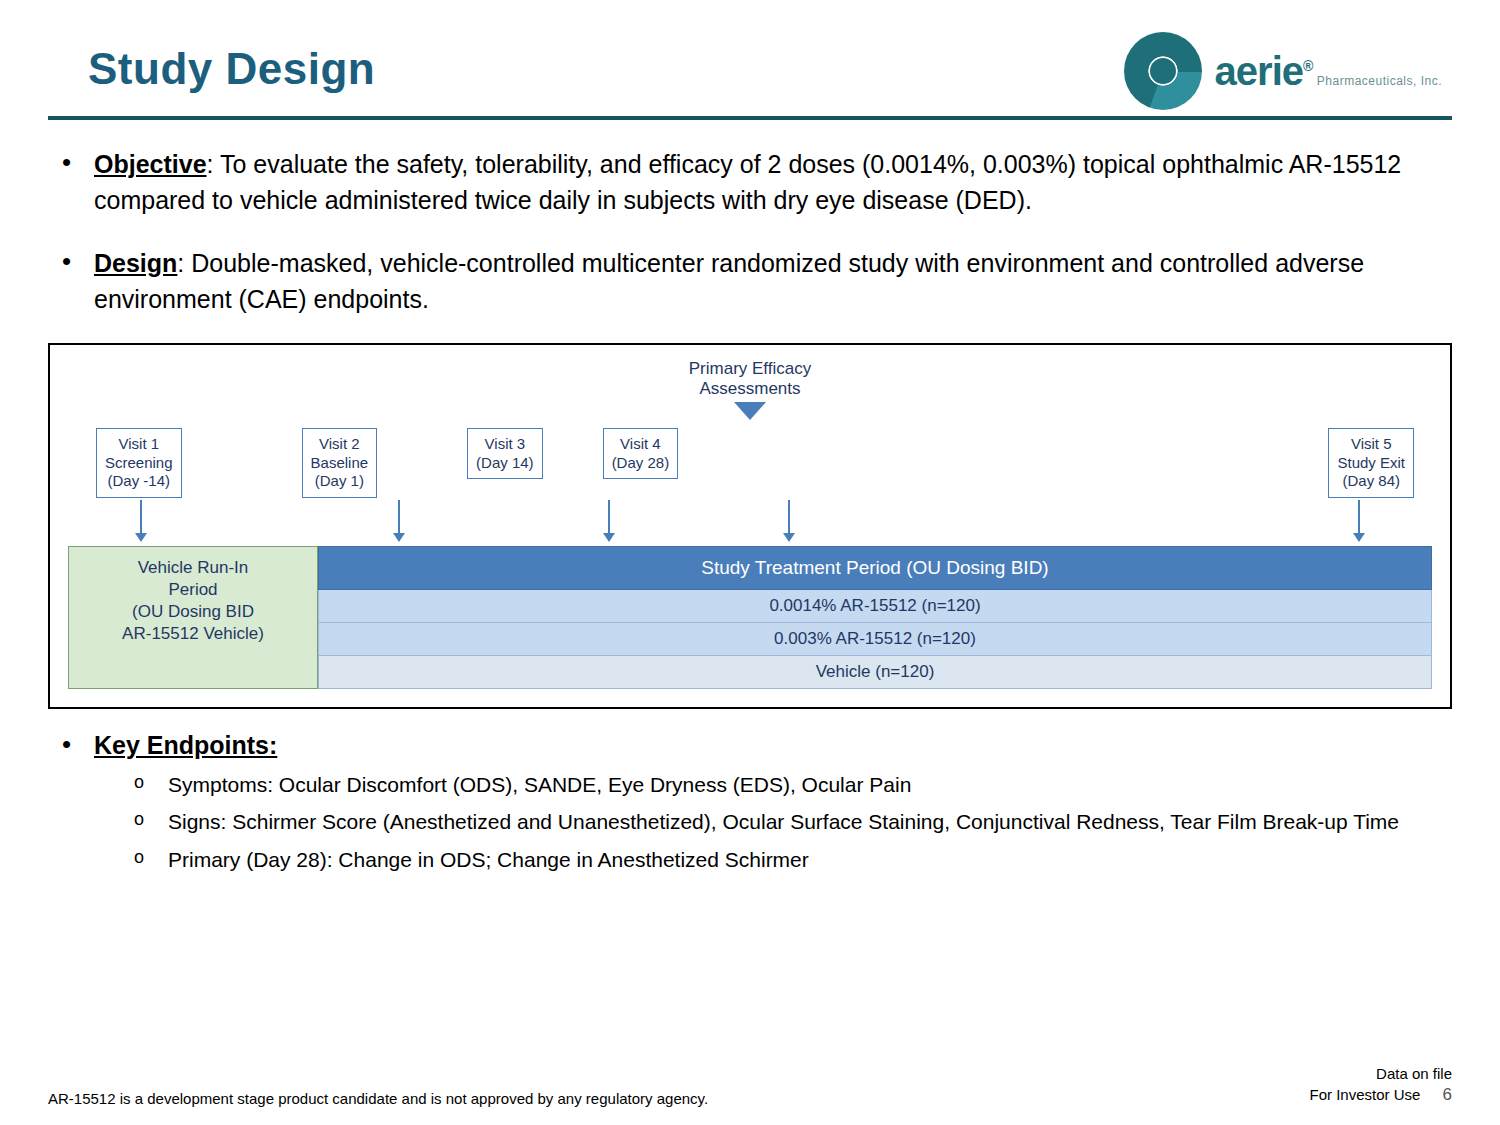Study Design
aerie® Pharmaceuticals, Inc.
Objective: To evaluate the safety, tolerability, and efficacy of 2 doses (0.0014%, 0.003%) topical ophthalmic AR-15512 compared to vehicle administered twice daily in subjects with dry eye disease (DED).
Design: Double-masked, vehicle-controlled multicenter randomized study with environment and controlled adverse environment (CAE) endpoints.
Primary Efficacy
Assessments
Visit 1
Screening
(Day -14)
Visit 2
Baseline
(Day 1)
Visit 3
(Day 14)
Visit 4
(Day 28)
Visit 5
Study Exit
(Day 84)
Vehicle Run-In
Period
(OU Dosing BID
AR-15512 Vehicle)
Study Treatment Period (OU Dosing BID)
0.0014% AR-15512 (n=120)
0.003% AR-15512 (n=120)
Vehicle (n=120)
Key Endpoints:
Symptoms: Ocular Discomfort (ODS), SANDE, Eye Dryness (EDS), Ocular Pain
Signs: Schirmer Score (Anesthetized and Unanesthetized), Ocular Surface Staining, Conjunctival Redness, Tear Film Break-up Time
Primary (Day 28): Change in ODS; Change in Anesthetized Schirmer
AR-15512 is a development stage product candidate and is not approved by any regulatory agency.
Data on file
For Investor Use 6